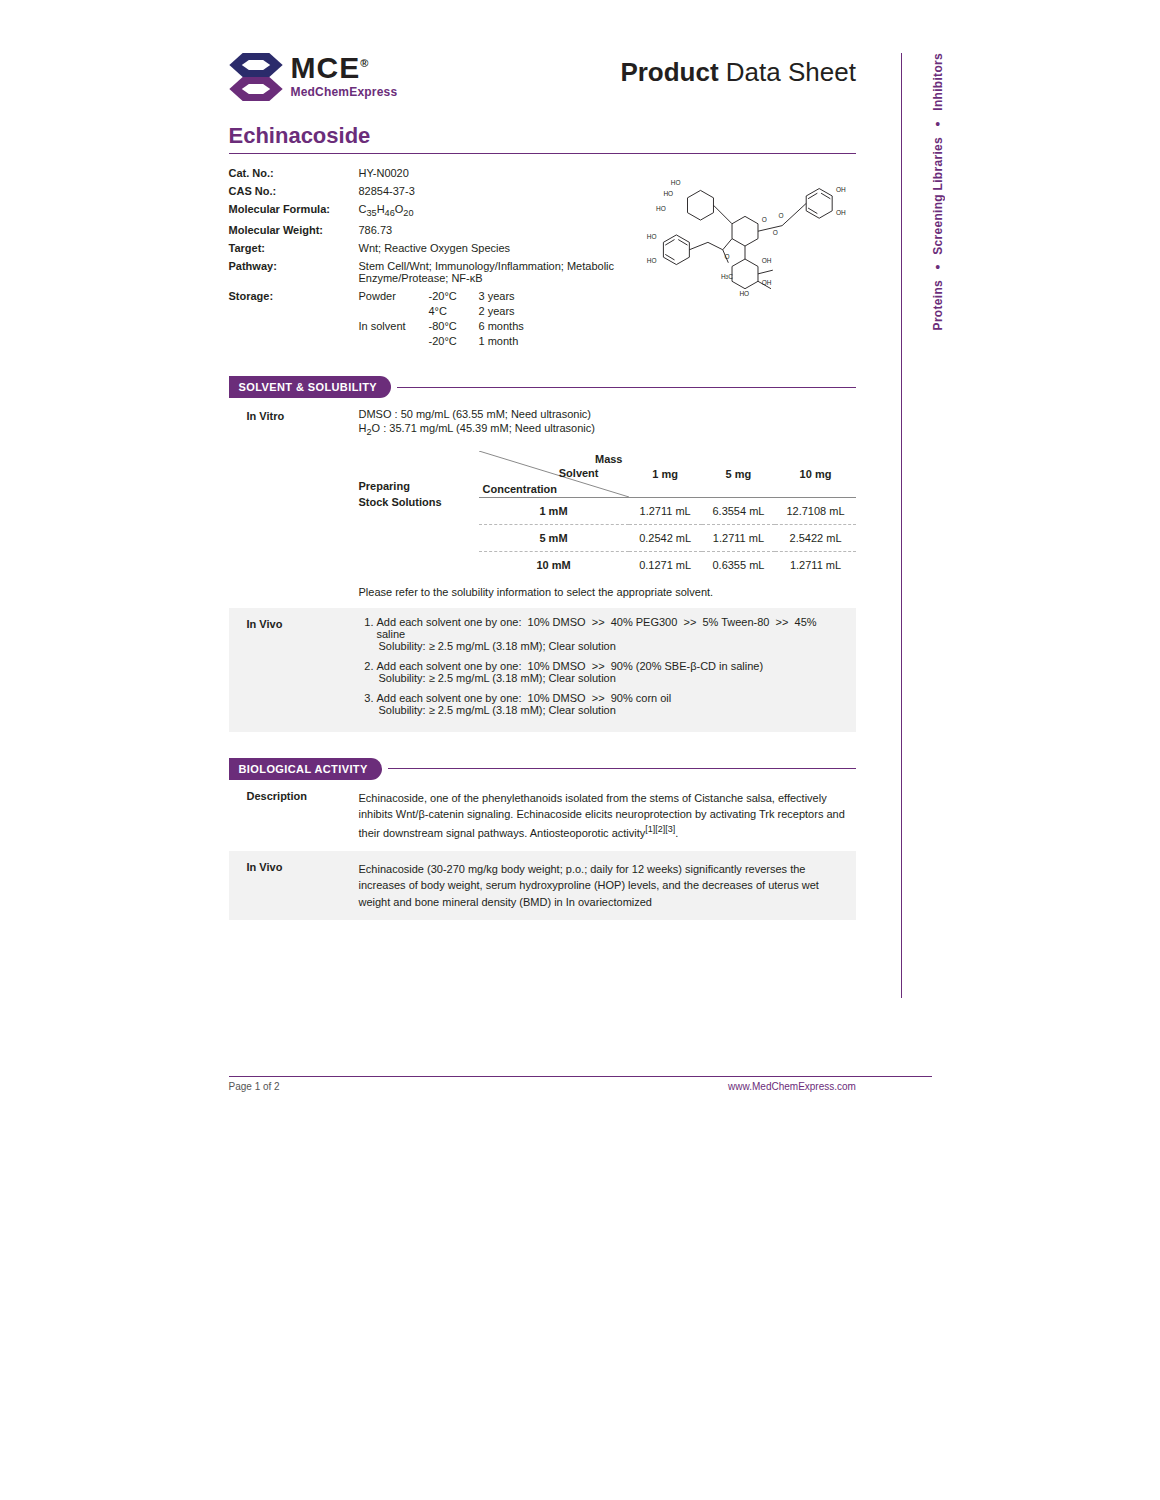Inhibitors
•
Screening Libraries
•
Proteins
MCE®
MedChemExpress
Product Data Sheet
Echinacoside
| Cat. No.: | HY-N0020 |
| CAS No.: | 82854-37-3 |
| Molecular Formula: | C 35 H 46 O 20 |
| Molecular Weight: | 786.73 |
| Target: | Wnt; Reactive Oxygen Species |
| Pathway: | Stem Cell/Wnt; Immunology/Inflammation; Metabolic Enzyme/Protease; NF-κB |
| Storage: | Powder -20°C 3 years 4°C 2 years In solvent -80°C 6 months -20°C 1 month |
HO HO HO HO HO OH OH O O O OH OH HO H3C O
SOLVENT & SOLUBILITY
In Vitro
DMSO : 50 mg/mL (63.55 mM; Need ultrasonic)
H2O : 35.71 mg/mL (45.39 mM; Need ultrasonic)
Preparing
Stock Solutions
| Mass Solvent Concentration | 1 mg | 5 mg | 10 mg |
| --- | --- | --- | --- |
| 1 mM | 1.2711 mL | 6.3554 mL | 12.7108 mL |
| 5 mM | 0.2542 mL | 1.2711 mL | 2.5422 mL |
| 10 mM | 0.1271 mL | 0.6355 mL | 1.2711 mL |
Please refer to the solubility information to select the appropriate solvent.
In Vivo
Add each solvent one by one: 10% DMSO >> 40% PEG300 >> 5% Tween-80 >> 45% saline Solubility: ≥ 2.5 mg/mL (3.18 mM); Clear solution
Add each solvent one by one: 10% DMSO >> 90% (20% SBE-β-CD in saline) Solubility: ≥ 2.5 mg/mL (3.18 mM); Clear solution
Add each solvent one by one: 10% DMSO >> 90% corn oil Solubility: ≥ 2.5 mg/mL (3.18 mM); Clear solution
BIOLOGICAL ACTIVITY
Description
Echinacoside, one of the phenylethanoids isolated from the stems of Cistanche salsa, effectively inhibits Wnt/β-catenin signaling. Echinacoside elicits neuroprotection by activating Trk receptors and their downstream signal pathways. Antiosteoporotic activity[1][2][3].
In Vivo
Echinacoside (30-270 mg/kg body weight; p.o.; daily for 12 weeks) significantly reverses the increases of body weight, serum hydroxyproline (HOP) levels, and the decreases of uterus wet weight and bone mineral density (BMD) in In ovariectomized
Page 1 of 2
www.MedChemExpress.com